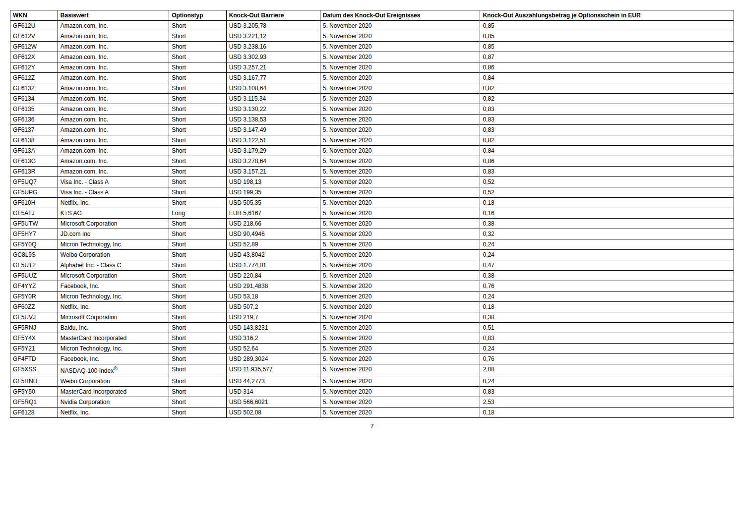| WKN | Basiswert | Optionstyp | Knock-Out Barriere | Datum des Knock-Out Ereignisses | Knock-Out Auszahlungsbetrag je Optionsschein in EUR |
| --- | --- | --- | --- | --- | --- |
| GF612U | Amazon.com, Inc. | Short | USD 3.205,78 | 5. November 2020 | 0,85 |
| GF612V | Amazon.com, Inc. | Short | USD 3.221,12 | 5. November 2020 | 0,85 |
| GF612W | Amazon.com, Inc. | Short | USD 3.238,16 | 5. November 2020 | 0,85 |
| GF612X | Amazon.com, Inc. | Short | USD 3.302,93 | 5. November 2020 | 0,87 |
| GF612Y | Amazon.com, Inc. | Short | USD 3.257,21 | 5. November 2020 | 0,86 |
| GF612Z | Amazon.com, Inc. | Short | USD 3.167,77 | 5. November 2020 | 0,84 |
| GF6132 | Amazon.com, Inc. | Short | USD 3.108,64 | 5. November 2020 | 0,82 |
| GF6134 | Amazon.com, Inc. | Short | USD 3.115,34 | 5. November 2020 | 0,82 |
| GF6135 | Amazon.com, Inc. | Short | USD 3.130,22 | 5. November 2020 | 0,83 |
| GF6136 | Amazon.com, Inc. | Short | USD 3.138,53 | 5. November 2020 | 0,83 |
| GF6137 | Amazon.com, Inc. | Short | USD 3.147,49 | 5. November 2020 | 0,83 |
| GF6138 | Amazon.com, Inc. | Short | USD 3.122,51 | 5. November 2020 | 0,82 |
| GF613A | Amazon.com, Inc. | Short | USD 3.179,29 | 5. November 2020 | 0,84 |
| GF613G | Amazon.com, Inc. | Short | USD 3.278,64 | 5. November 2020 | 0,86 |
| GF613R | Amazon.com, Inc. | Short | USD 3.157,21 | 5. November 2020 | 0,83 |
| GF5UQ7 | Visa Inc. - Class A | Short | USD 198,13 | 5. November 2020 | 0,52 |
| GF5UPG | Visa Inc. - Class A | Short | USD 199,35 | 5. November 2020 | 0,52 |
| GF610H | Netflix, Inc. | Short | USD 505,35 | 5. November 2020 | 0,18 |
| GF5ATJ | K+S AG | Long | EUR 5,6167 | 5. November 2020 | 0,16 |
| GF5UTW | Microsoft Corporation | Short | USD 218,66 | 5. November 2020 | 0,38 |
| GF5HY7 | JD.com Inc | Short | USD 90,4946 | 5. November 2020 | 0,32 |
| GF5Y0Q | Micron Technology, Inc. | Short | USD 52,89 | 5. November 2020 | 0,24 |
| GC8L9S | Weibo Corporation | Short | USD 43,8042 | 5. November 2020 | 0,24 |
| GF5UT2 | Alphabet Inc. - Class C | Short | USD 1.774,01 | 5. November 2020 | 0,47 |
| GF5UUZ | Microsoft Corporation | Short | USD 220,84 | 5. November 2020 | 0,38 |
| GF4YYZ | Facebook, Inc. | Short | USD 291,4838 | 5. November 2020 | 0,76 |
| GF5Y0R | Micron Technology, Inc. | Short | USD 53,18 | 5. November 2020 | 0,24 |
| GF60ZZ | Netflix, Inc. | Short | USD 507,2 | 5. November 2020 | 0,18 |
| GF5UVJ | Microsoft Corporation | Short | USD 219,7 | 5. November 2020 | 0,38 |
| GF5RNJ | Baidu, Inc. | Short | USD 143,8231 | 5. November 2020 | 0,51 |
| GF5Y4X | MasterCard Incorporated | Short | USD 316,2 | 5. November 2020 | 0,83 |
| GF5Y21 | Micron Technology, Inc. | Short | USD 52,64 | 5. November 2020 | 0,24 |
| GF4FTD | Facebook, Inc. | Short | USD 289,3024 | 5. November 2020 | 0,76 |
| GF5XSS | NASDAQ-100 Index ® | Short | USD 11.935,577 | 5. November 2020 | 2,08 |
| GF5RND | Weibo Corporation | Short | USD 44,2773 | 5. November 2020 | 0,24 |
| GF5Y50 | MasterCard Incorporated | Short | USD 314 | 5. November 2020 | 0,83 |
| GF5RQ1 | Nvidia Corporation | Short | USD 566,6021 | 5. November 2020 | 2,53 |
| GF6128 | Netflix, Inc. | Short | USD 502,08 | 5. November 2020 | 0,18 |
7